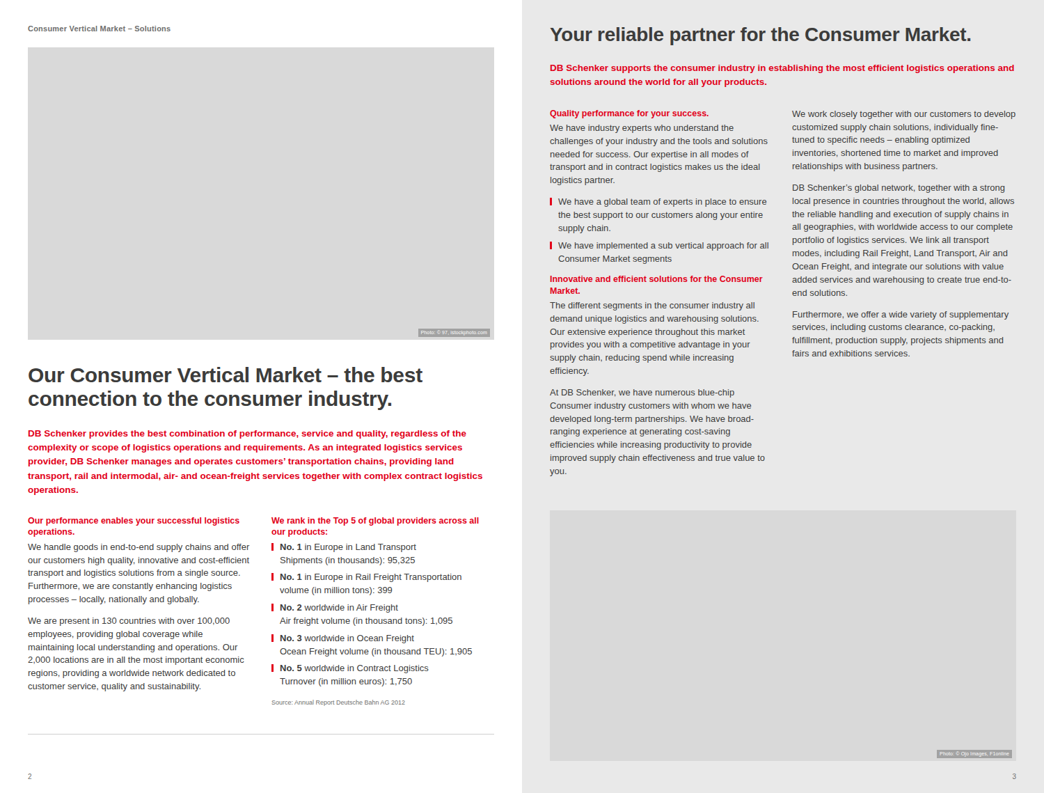Consumer Vertical Market – Solutions
Photo: © 97, istockphoto.com
Our Consumer Vertical Market – the best
connection to the consumer industry.
DB Schenker provides the best combination of performance, service and quality, regardless of the complexity or scope of logistics operations and requirements. As an integrated logistics services provider, DB Schenker manages and operates customers’ transportation chains, providing land transport, rail and intermodal, air- and ocean-freight services together with complex contract logistics operations.
Our performance enables your successful logistics operations.
We handle goods in end-to-end supply chains and offer our customers high quality, innovative and cost-efficient transport and logistics solutions from a single source. Furthermore, we are constantly enhancing logistics processes – locally, nationally and globally.
We are present in 130 countries with over 100,000 employees, providing global coverage while maintaining local understanding and operations. Our 2,000 locations are in all the most important economic regions, providing a worldwide network dedicated to customer service, quality and sustainability.
We rank in the Top 5 of global providers across all our products:
No. 1 in Europe in Land Transport
Shipments (in thousands): 95,325
No. 1 in Europe in Rail Freight Transportation
volume (in million tons): 399
No. 2 worldwide in Air Freight
Air freight volume (in thousand tons): 1,095
No. 3 worldwide in Ocean Freight
Ocean Freight volume (in thousand TEU): 1,905
No. 5 worldwide in Contract Logistics
Turnover (in million euros): 1,750
Source: Annual Report Deutsche Bahn AG 2012
2
Your reliable partner for the Consumer Market.
DB Schenker supports the consumer industry in establishing the most efficient logistics operations and solutions around the world for all your products.
Quality performance for your success.
We have industry experts who understand the challenges of your industry and the tools and solutions needed for success. Our expertise in all modes of transport and in contract logistics makes us the ideal logistics partner.
We have a global team of experts in place to ensure the best support to our customers along your entire supply chain.
We have implemented a sub vertical approach for all Consumer Market segments
Innovative and efficient solutions for the Consumer Market.
The different segments in the consumer industry all demand unique logistics and warehousing solutions. Our extensive experience throughout this market provides you with a competitive advantage in your supply chain, reducing spend while increasing efficiency.
At DB Schenker, we have numerous blue-chip Consumer industry customers with whom we have developed long-term partnerships. We have broad-ranging experience at generating cost-saving efficiencies while increasing productivity to provide improved supply chain effectiveness and true value to you.
We work closely together with our customers to develop customized supply chain solutions, individually fine-tuned to specific needs – enabling optimized inventories, shortened time to market and improved relationships with business partners.
DB Schenker’s global network, together with a strong local presence in countries throughout the world, allows the reliable handling and execution of supply chains in all geographies, with worldwide access to our complete portfolio of logistics services. We link all transport modes, including Rail Freight, Land Transport, Air and Ocean Freight, and integrate our solutions with value added services and warehousing to create true end-to-end solutions.
Furthermore, we offer a wide variety of supplementary services, including customs clearance, co-packing, fulfillment, production supply, projects shipments and fairs and exhibitions services.
Photo: © Ojo Images, F1online
3